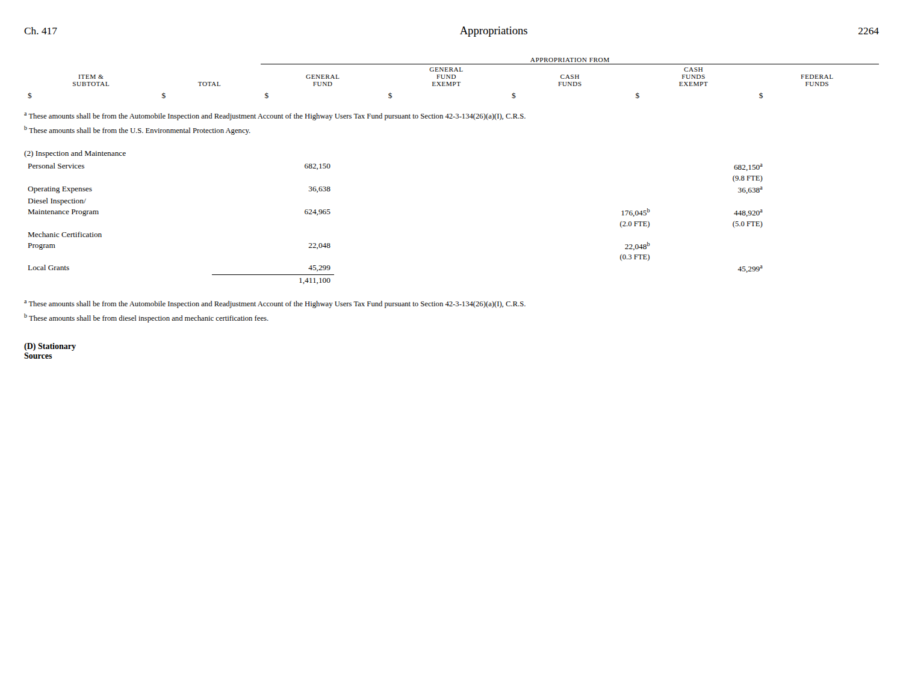Ch. 417 Appropriations 2264
| | APPROPRIATION FROM |
| ITEM & SUBTOTAL | TOTAL | GENERAL FUND | GENERAL FUND EXEMPT | CASH FUNDS | CASH FUNDS EXEMPT | FEDERAL FUNDS |
| $ | $ | $ | $ | $ | $ | $ |
a These amounts shall be from the Automobile Inspection and Readjustment Account of the Highway Users Tax Fund pursuant to Section 42-3-134(26)(a)(I), C.R.S.
b These amounts shall be from the U.S. Environmental Protection Agency.
(2) Inspection and Maintenance
| Personal Services | 682,150 | | | | 682,150 a | |
| | | | | | (9.8 FTE) | |
| Operating Expenses | 36,638 | | | | 36,638 a | |
| Diesel Inspection/ | | | | | | |
| Maintenance Program | 624,965 | | | 176,045 b | 448,920 a | |
| | | | | (2.0 FTE) | (5.0 FTE) | |
| Mechanic Certification | | | | | | |
| Program | 22,048 | | | 22,048 b | | |
| | | | | (0.3 FTE) | | |
| Local Grants | 45,299 | | | | 45,299 a | |
| | 1,411,100 | | | | | |
a These amounts shall be from the Automobile Inspection and Readjustment Account of the Highway Users Tax Fund pursuant to Section 42-3-134(26)(a)(I), C.R.S.
b These amounts shall be from diesel inspection and mechanic certification fees.
(D) Stationary
Sources